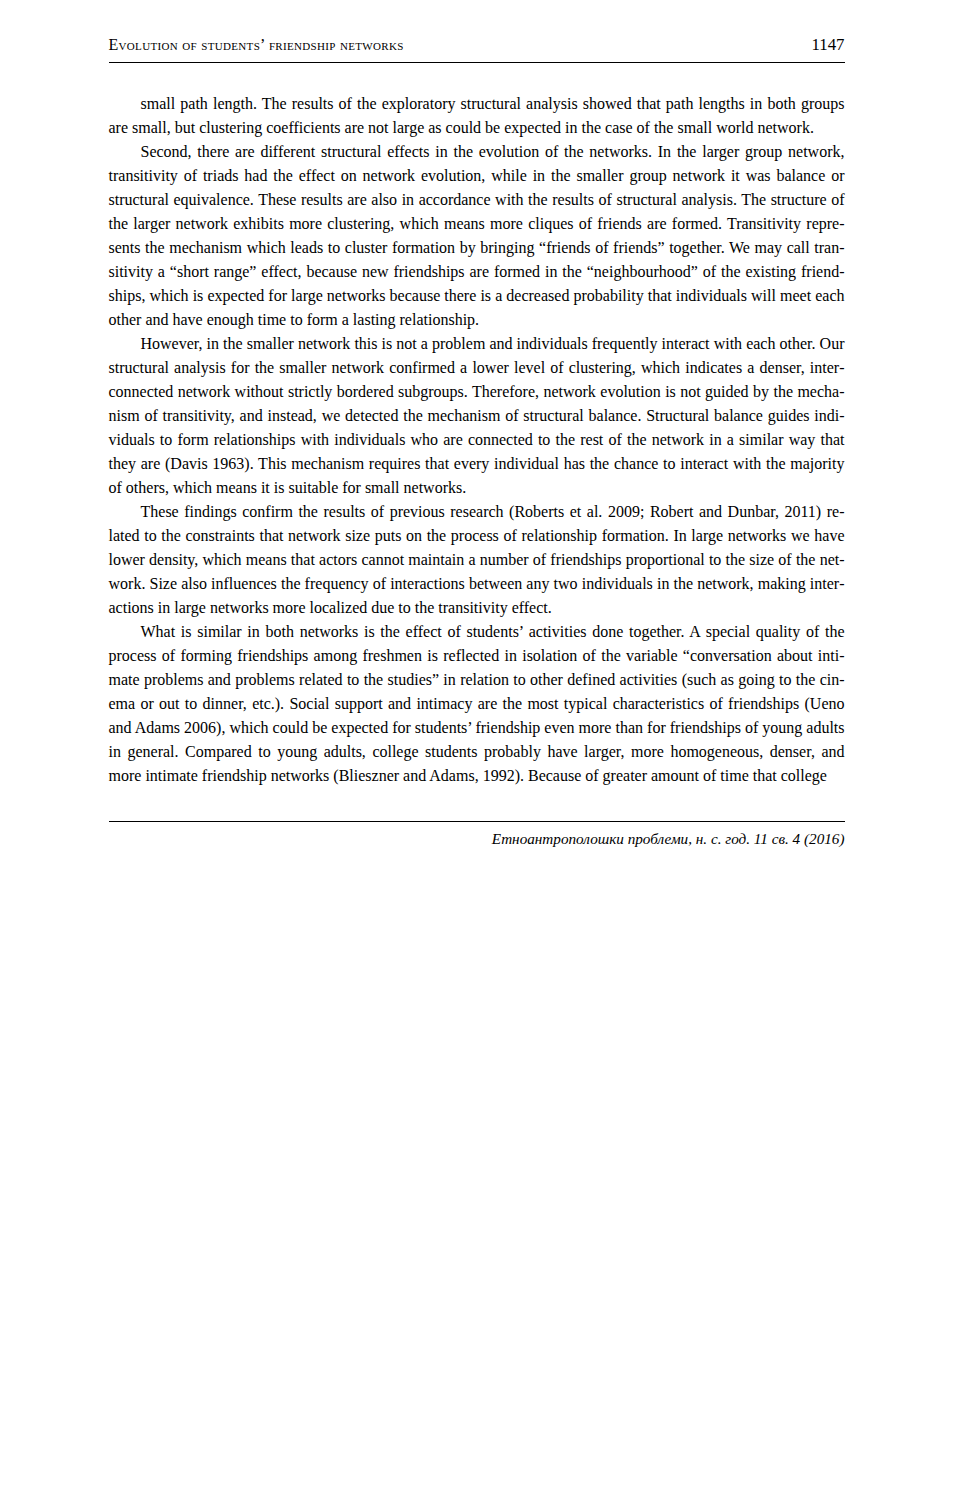Evolution of students’ friendship networks 1147
small path length. The results of the exploratory structural analysis showed that path lengths in both groups are small, but clustering coefficients are not large as could be expected in the case of the small world network.
Second, there are different structural effects in the evolution of the networks. In the larger group network, transitivity of triads had the effect on network evolution, while in the smaller group network it was balance or structural equivalence. These results are also in accordance with the results of structural analysis. The structure of the larger network exhibits more clustering, which means more cliques of friends are formed. Transitivity represents the mechanism which leads to cluster formation by bringing “friends of friends” together. We may call transitivity a “short range” effect, because new friendships are formed in the “neighbourhood” of the existing friendships, which is expected for large networks because there is a decreased probability that individuals will meet each other and have enough time to form a lasting relationship.
However, in the smaller network this is not a problem and individuals frequently interact with each other. Our structural analysis for the smaller network confirmed a lower level of clustering, which indicates a denser, interconnected network without strictly bordered subgroups. Therefore, network evolution is not guided by the mechanism of transitivity, and instead, we detected the mechanism of structural balance. Structural balance guides individuals to form relationships with individuals who are connected to the rest of the network in a similar way that they are (Davis 1963). This mechanism requires that every individual has the chance to interact with the majority of others, which means it is suitable for small networks.
These findings confirm the results of previous research (Roberts et al. 2009; Robert and Dunbar, 2011) related to the constraints that network size puts on the process of relationship formation. In large networks we have lower density, which means that actors cannot maintain a number of friendships proportional to the size of the network. Size also influences the frequency of interactions between any two individuals in the network, making interactions in large networks more localized due to the transitivity effect.
What is similar in both networks is the effect of students’ activities done together. A special quality of the process of forming friendships among freshmen is reflected in isolation of the variable “conversation about intimate problems and problems related to the studies” in relation to other defined activities (such as going to the cinema or out to dinner, etc.). Social support and intimacy are the most typical characteristics of friendships (Ueno and Adams 2006), which could be expected for students’ friendship even more than for friendships of young adults in general. Compared to young adults, college students probably have larger, more homogeneous, denser, and more intimate friendship networks (Blieszner and Adams, 1992). Because of greater amount of time that college
Етноантрополошки проблеми, н. с. год. 11 св. 4 (2016)